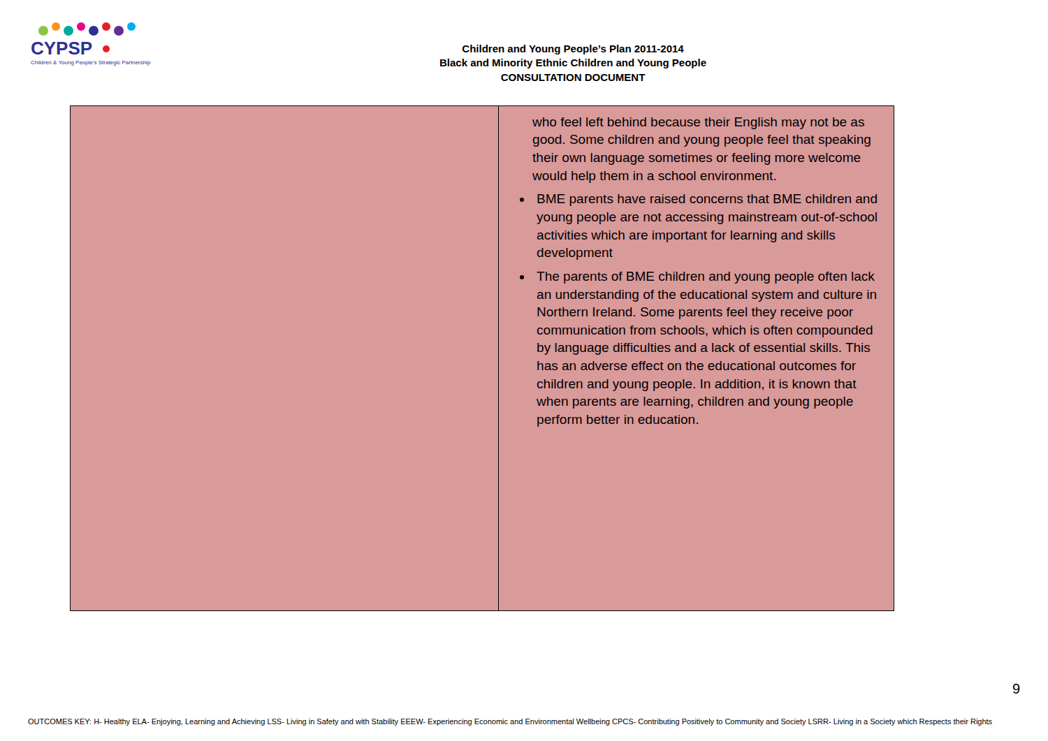CYPSP Children & Young People's Strategic Partnership
Children and Young People’s Plan 2011-2014
Black and Minority Ethnic Children and Young People
CONSULTATION DOCUMENT
| | who feel left behind because their English may not be as good. Some children and young people feel that speaking their own language sometimes or feeling more welcome would help them in a school environment. BME parents have raised concerns that BME children and young people are not accessing mainstream out-of-school activities which are important for learning and skills development The parents of BME children and young people often lack an understanding of the educational system and culture in Northern Ireland. Some parents feel they receive poor communication from schools, which is often compounded by language difficulties and a lack of essential skills. This has an adverse effect on the educational outcomes for children and young people. In addition, it is known that when parents are learning, children and young people perform better in education. |
9
OUTCOMES KEY: H- Healthy ELA- Enjoying, Learning and Achieving LSS- Living in Safety and with Stability EEEW- Experiencing Economic and Environmental Wellbeing CPCS- Contributing Positively to Community and Society LSRR- Living in a Society which Respects their Rights